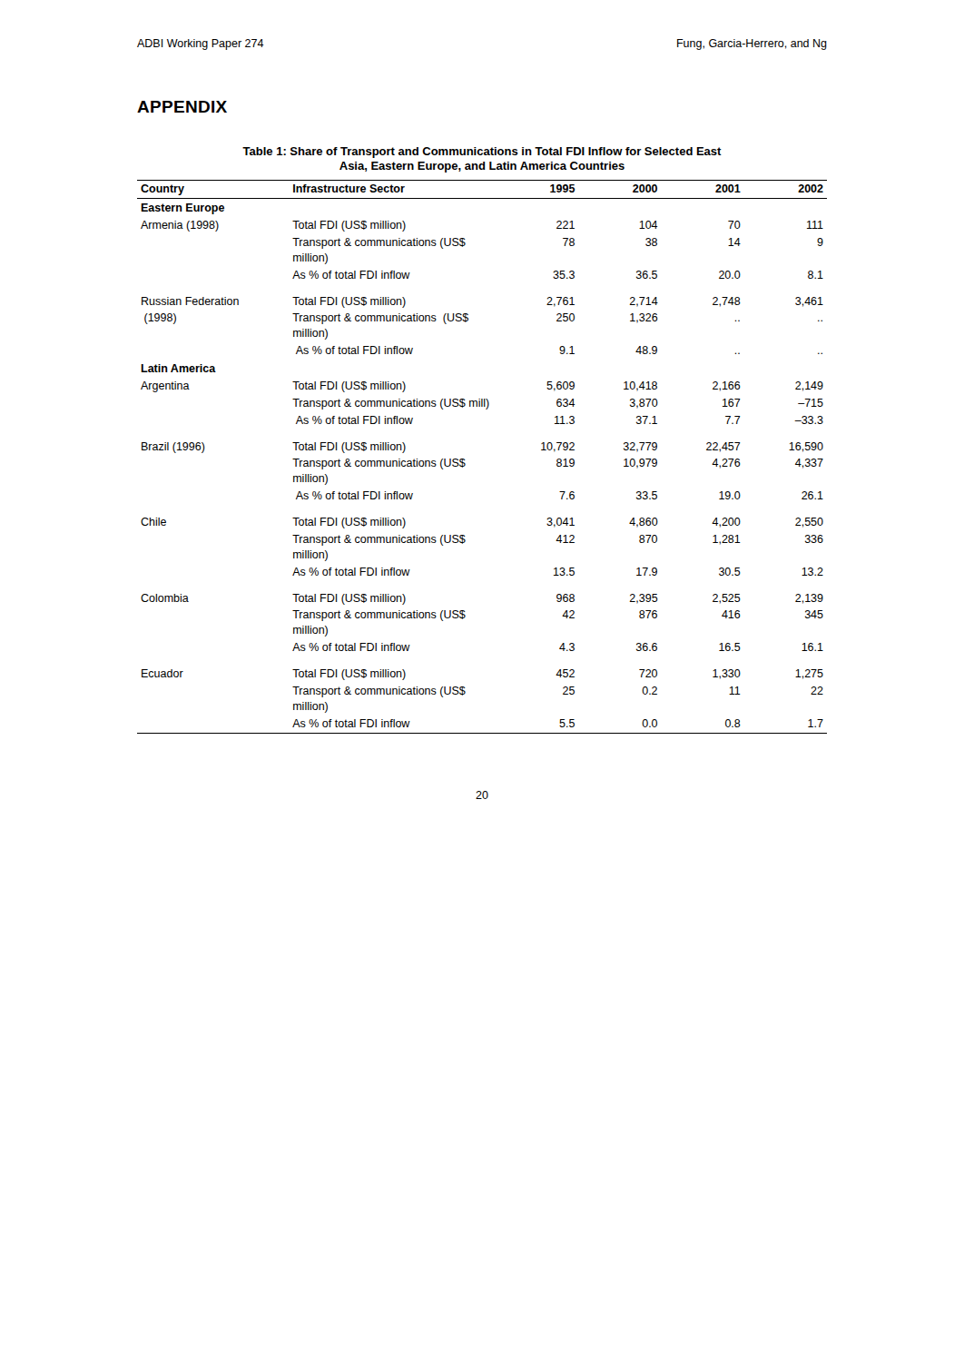ADBI Working Paper 274 Fung, Garcia-Herrero, and Ng
APPENDIX
Table 1: Share of Transport and Communications in Total FDI Inflow for Selected East
Asia, Eastern Europe, and Latin America Countries
| Country | Infrastructure Sector | 1995 | 2000 | 2001 | 2002 |
| --- | --- | --- | --- | --- | --- |
| Eastern Europe |
| Armenia (1998) | Total FDI (US$ million) | 221 | 104 | 70 | 111 |
| | Transport & communications (US$ million) | 78 | 38 | 14 | 9 |
| | As % of total FDI inflow | 35.3 | 36.5 | 20.0 | 8.1 |
| Russian Federation | Total FDI (US$ million) | 2,761 | 2,714 | 2,748 | 3,461 |
| (1998) | Transport & communications (US$ million) | 250 | 1,326 | .. | .. |
| | As % of total FDI inflow | 9.1 | 48.9 | .. | .. |
| Latin America |
| Argentina | Total FDI (US$ million) | 5,609 | 10,418 | 2,166 | 2,149 |
| | Transport & communications (US$ mill) | 634 | 3,870 | 167 | –715 |
| | As % of total FDI inflow | 11.3 | 37.1 | 7.7 | –33.3 |
| Brazil (1996) | Total FDI (US$ million) | 10,792 | 32,779 | 22,457 | 16,590 |
| | Transport & communications (US$ million) | 819 | 10,979 | 4,276 | 4,337 |
| | As % of total FDI inflow | 7.6 | 33.5 | 19.0 | 26.1 |
| Chile | Total FDI (US$ million) | 3,041 | 4,860 | 4,200 | 2,550 |
| | Transport & communications (US$ million) | 412 | 870 | 1,281 | 336 |
| | As % of total FDI inflow | 13.5 | 17.9 | 30.5 | 13.2 |
| Colombia | Total FDI (US$ million) | 968 | 2,395 | 2,525 | 2,139 |
| | Transport & communications (US$ million) | 42 | 876 | 416 | 345 |
| | As % of total FDI inflow | 4.3 | 36.6 | 16.5 | 16.1 |
| Ecuador | Total FDI (US$ million) | 452 | 720 | 1,330 | 1,275 |
| | Transport & communications (US$ million) | 25 | 0.2 | 11 | 22 |
| | As % of total FDI inflow | 5.5 | 0.0 | 0.8 | 1.7 |
20